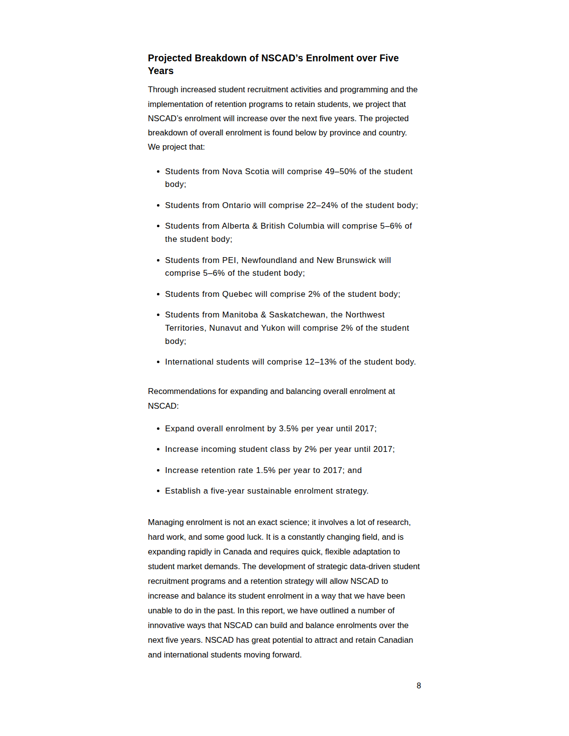Projected Breakdown of NSCAD’s Enrolment over Five Years
Through increased student recruitment activities and programming and the implementation of retention programs to retain students, we project that NSCAD’s enrolment will increase over the next five years. The projected breakdown of overall enrolment is found below by province and country. We project that:
Students from Nova Scotia will comprise 49–50% of the student body;
Students from Ontario will comprise 22–24% of the student body;
Students from Alberta & British Columbia will comprise 5–6% of the student body;
Students from PEI, Newfoundland and New Brunswick will comprise 5–6% of the student body;
Students from Quebec will comprise 2% of the student body;
Students from Manitoba & Saskatchewan, the Northwest Territories, Nunavut and Yukon will comprise 2% of the student body;
International students will comprise 12–13% of the student body.
Recommendations for expanding and balancing overall enrolment at NSCAD:
Expand overall enrolment by 3.5% per year until 2017;
Increase incoming student class by 2% per year until 2017;
Increase retention rate 1.5% per year to 2017; and
Establish a five-year sustainable enrolment strategy.
Managing enrolment is not an exact science; it involves a lot of research, hard work, and some good luck. It is a constantly changing field, and is expanding rapidly in Canada and requires quick, flexible adaptation to student market demands. The development of strategic data-driven student recruitment programs and a retention strategy will allow NSCAD to increase and balance its student enrolment in a way that we have been unable to do in the past. In this report, we have outlined a number of innovative ways that NSCAD can build and balance enrolments over the next five years. NSCAD has great potential to attract and retain Canadian and international students moving forward.
8